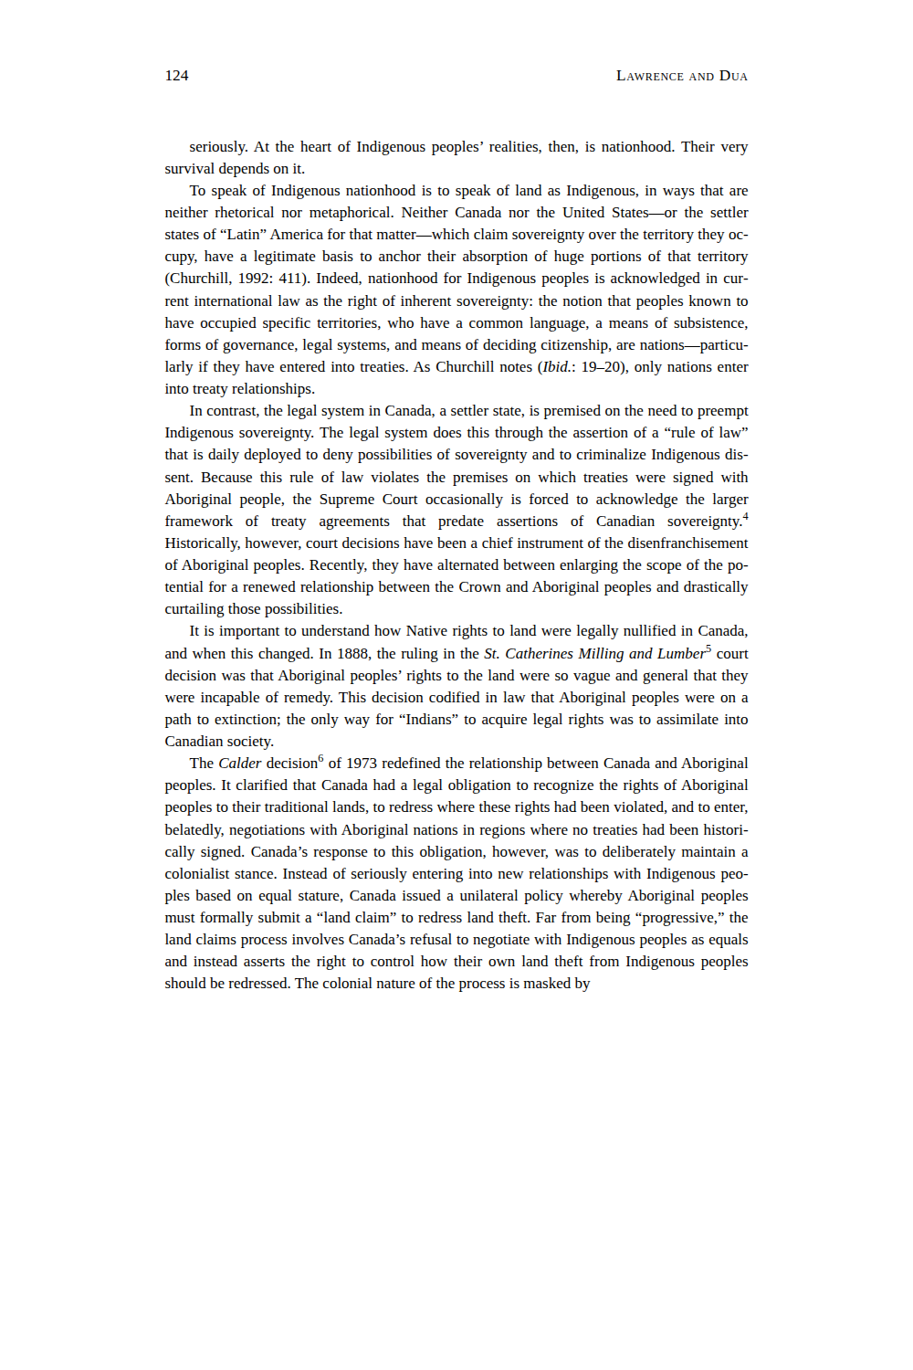124 Lawrence and Dua
seriously. At the heart of Indigenous peoples’ realities, then, is nationhood. Their very survival depends on it.
To speak of Indigenous nationhood is to speak of land as Indigenous, in ways that are neither rhetorical nor metaphorical. Neither Canada nor the United States—or the settler states of “Latin” America for that matter—which claim sovereignty over the territory they occupy, have a legitimate basis to anchor their absorption of huge portions of that territory (Churchill, 1992: 411). Indeed, nationhood for Indigenous peoples is acknowledged in current international law as the right of inherent sovereignty: the notion that peoples known to have occupied specific territories, who have a common language, a means of subsistence, forms of governance, legal systems, and means of deciding citizenship, are nations—particularly if they have entered into treaties. As Churchill notes (Ibid.: 19–20), only nations enter into treaty relationships.
In contrast, the legal system in Canada, a settler state, is premised on the need to preempt Indigenous sovereignty. The legal system does this through the assertion of a “rule of law” that is daily deployed to deny possibilities of sovereignty and to criminalize Indigenous dissent. Because this rule of law violates the premises on which treaties were signed with Aboriginal people, the Supreme Court occasionally is forced to acknowledge the larger framework of treaty agreements that predate assertions of Canadian sovereignty.4 Historically, however, court decisions have been a chief instrument of the disenfranchisement of Aboriginal peoples. Recently, they have alternated between enlarging the scope of the potential for a renewed relationship between the Crown and Aboriginal peoples and drastically curtailing those possibilities.
It is important to understand how Native rights to land were legally nullified in Canada, and when this changed. In 1888, the ruling in the St. Catherines Milling and Lumber5 court decision was that Aboriginal peoples’ rights to the land were so vague and general that they were incapable of remedy. This decision codified in law that Aboriginal peoples were on a path to extinction; the only way for “Indians” to acquire legal rights was to assimilate into Canadian society.
The Calder decision6 of 1973 redefined the relationship between Canada and Aboriginal peoples. It clarified that Canada had a legal obligation to recognize the rights of Aboriginal peoples to their traditional lands, to redress where these rights had been violated, and to enter, belatedly, negotiations with Aboriginal nations in regions where no treaties had been historically signed. Canada’s response to this obligation, however, was to deliberately maintain a colonialist stance. Instead of seriously entering into new relationships with Indigenous peoples based on equal stature, Canada issued a unilateral policy whereby Aboriginal peoples must formally submit a “land claim” to redress land theft. Far from being “progressive,” the land claims process involves Canada’s refusal to negotiate with Indigenous peoples as equals and instead asserts the right to control how their own land theft from Indigenous peoples should be redressed. The colonial nature of the process is masked by